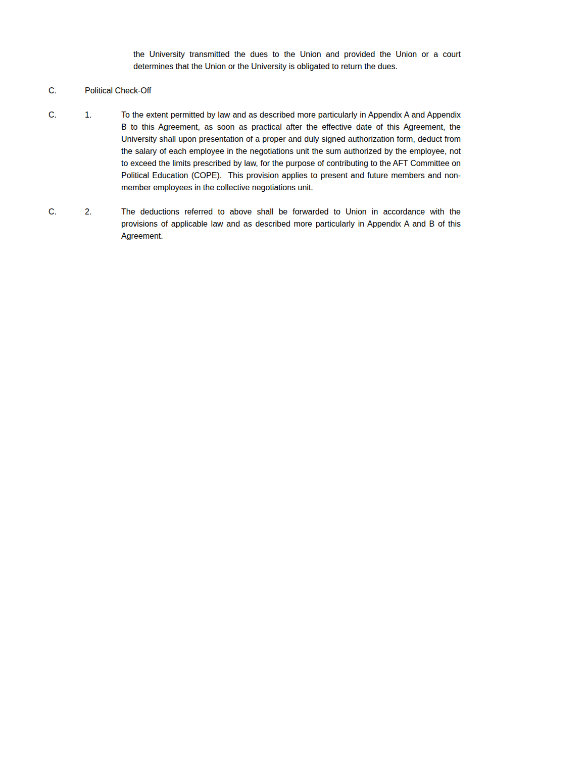the University transmitted the dues to the Union and provided the Union or a court determines that the Union or the University is obligated to return the dues.
C.
Political Check-Off
C.
1.
To the extent permitted by law and as described more particularly in Appendix A and Appendix B to this Agreement, as soon as practical after the effective date of this Agreement, the University shall upon presentation of a proper and duly signed authorization form, deduct from the salary of each employee in the negotiations unit the sum authorized by the employee, not to exceed the limits prescribed by law, for the purpose of contributing to the AFT Committee on Political Education (COPE). This provision applies to present and future members and non-member employees in the collective negotiations unit.
C.
2.
The deductions referred to above shall be forwarded to Union in accordance with the provisions of applicable law and as described more particularly in Appendix A and B of this Agreement.